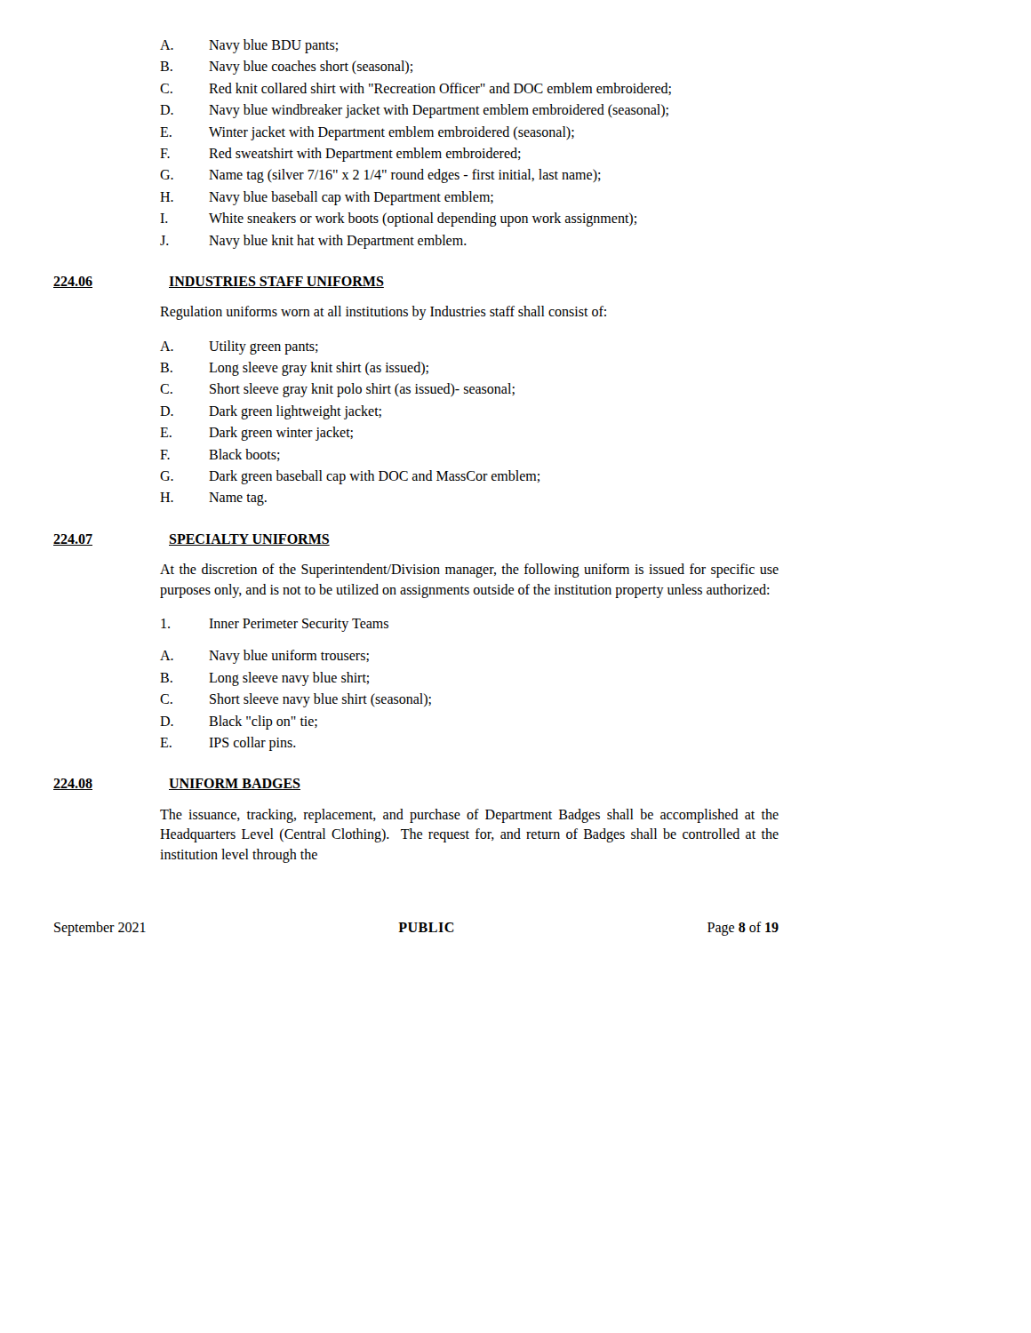A.
Navy blue BDU pants;
B.
Navy blue coaches short (seasonal);
C.
Red knit collared shirt with "Recreation Officer" and DOC emblem embroidered;
D.
Navy blue windbreaker jacket with Department emblem embroidered (seasonal);
E.
Winter jacket with Department emblem embroidered (seasonal);
F.
Red sweatshirt with Department emblem embroidered;
G.
Name tag (silver 7/16" x 2 1/4" round edges - first initial, last name);
H.
Navy blue baseball cap with Department emblem;
I.
White sneakers or work boots (optional depending upon work assignment);
J.
Navy blue knit hat with Department emblem.
224.06
INDUSTRIES STAFF UNIFORMS
Regulation uniforms worn at all institutions by Industries staff shall consist of:
A.
Utility green pants;
B.
Long sleeve gray knit shirt (as issued);
C.
Short sleeve gray knit polo shirt (as issued)- seasonal;
D.
Dark green lightweight jacket;
E.
Dark green winter jacket;
F.
Black boots;
G.
Dark green baseball cap with DOC and MassCor emblem;
H.
Name tag.
224.07
SPECIALTY UNIFORMS
At the discretion of the Superintendent/Division manager, the following uniform is issued for specific use purposes only, and is not to be utilized on assignments outside of the institution property unless authorized:
1.
Inner Perimeter Security Teams
A.
Navy blue uniform trousers;
B.
Long sleeve navy blue shirt;
C.
Short sleeve navy blue shirt (seasonal);
D.
Black "clip on" tie;
E.
IPS collar pins.
224.08
UNIFORM BADGES
The issuance, tracking, replacement, and purchase of Department Badges shall be accomplished at the Headquarters Level (Central Clothing). The request for, and return of Badges shall be controlled at the institution level through the
September 2021
PUBLIC
Page 8 of 19